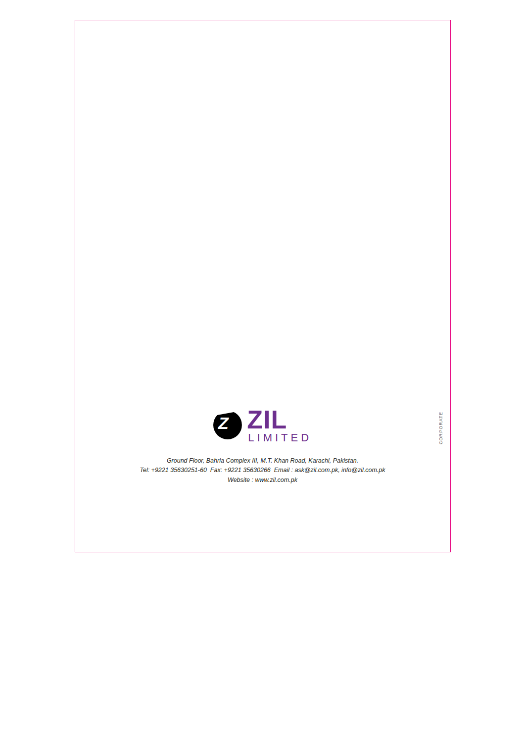CORPORATE
Product range image
Z ZIL
LIMITED
Ground Floor, Bahria Complex III, M.T. Khan Road, Karachi, Pakistan. Tel: +9221 35630251-60 Fax: +9221 35630266 Email : ask@zil.com.pk, info@zil.com.pk Website : www.zil.com.pk